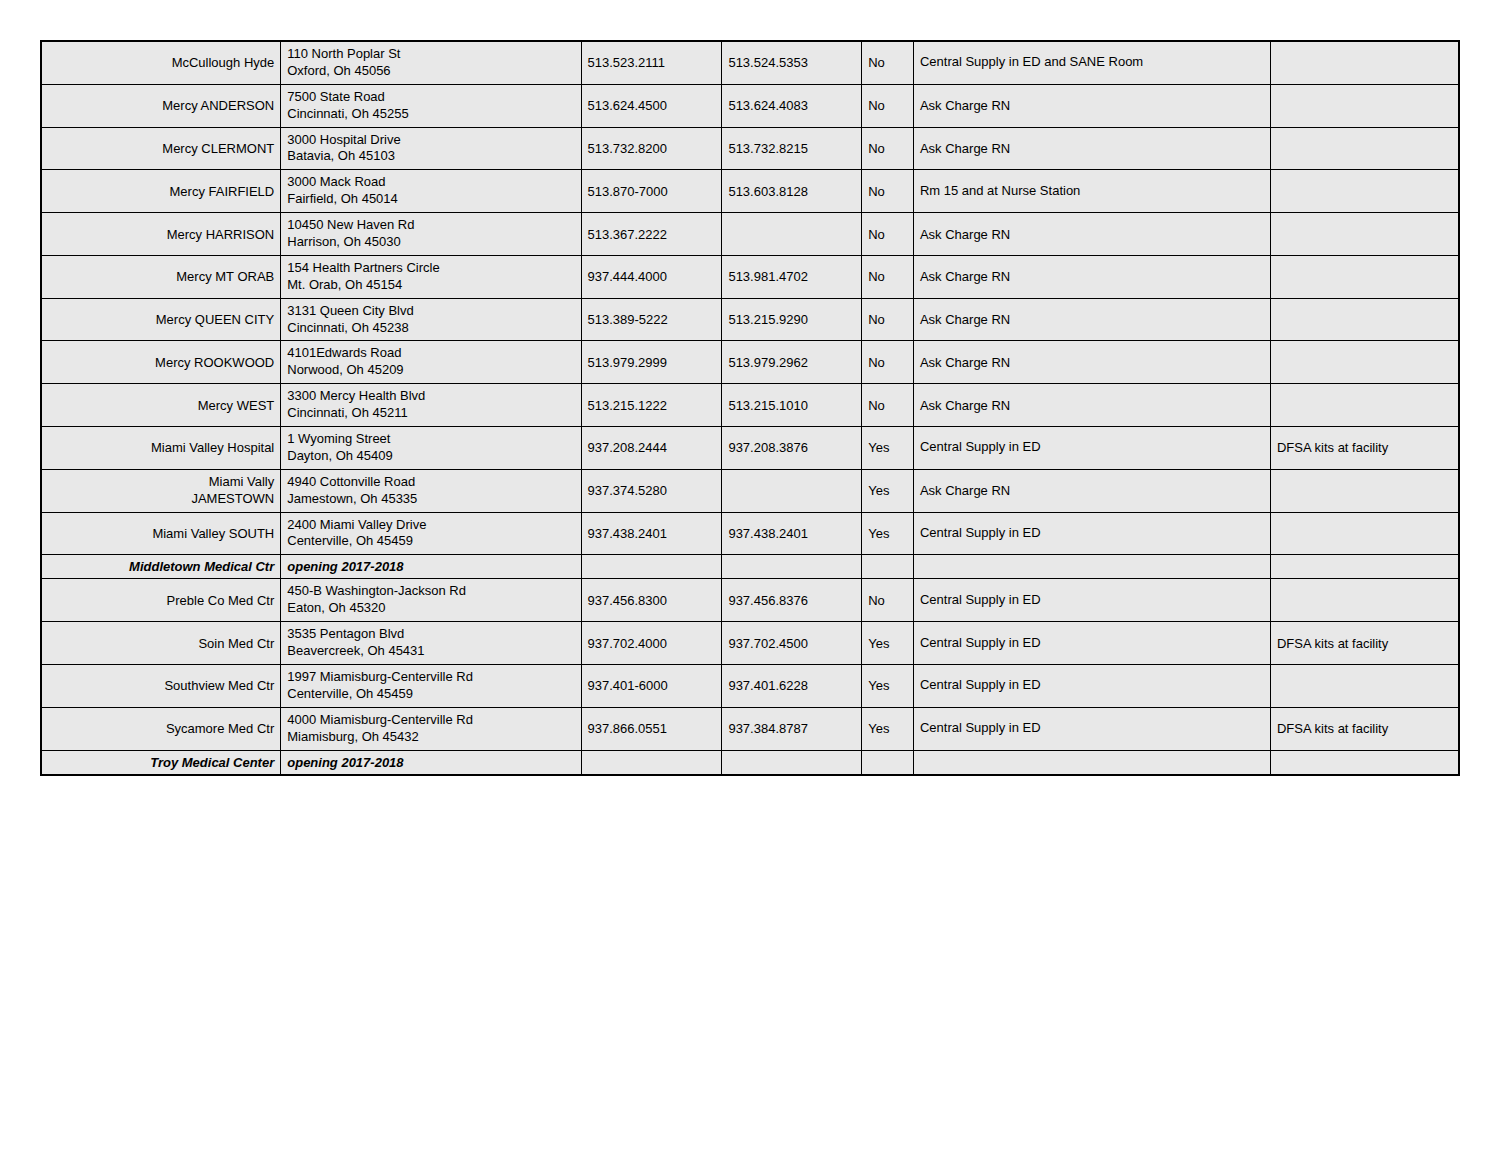| McCullough Hyde | 110 North Poplar St Oxford, Oh 45056 | 513.523.2111 | 513.524.5353 | No | Central Supply in ED and SANE Room | |
| Mercy ANDERSON | 7500 State Road Cincinnati, Oh 45255 | 513.624.4500 | 513.624.4083 | No | Ask Charge RN | |
| Mercy CLERMONT | 3000 Hospital Drive Batavia, Oh 45103 | 513.732.8200 | 513.732.8215 | No | Ask Charge RN | |
| Mercy FAIRFIELD | 3000 Mack Road Fairfield, Oh 45014 | 513.870-7000 | 513.603.8128 | No | Rm 15 and at Nurse Station | |
| Mercy HARRISON | 10450 New Haven Rd Harrison, Oh 45030 | 513.367.2222 | | No | Ask Charge RN | |
| Mercy MT ORAB | 154 Health Partners Circle Mt. Orab, Oh 45154 | 937.444.4000 | 513.981.4702 | No | Ask Charge RN | |
| Mercy QUEEN CITY | 3131 Queen City Blvd Cincinnati, Oh 45238 | 513.389-5222 | 513.215.9290 | No | Ask Charge RN | |
| Mercy ROOKWOOD | 4101Edwards Road Norwood, Oh 45209 | 513.979.2999 | 513.979.2962 | No | Ask Charge RN | |
| Mercy WEST | 3300 Mercy Health Blvd Cincinnati, Oh 45211 | 513.215.1222 | 513.215.1010 | No | Ask Charge RN | |
| Miami Valley Hospital | 1 Wyoming Street Dayton, Oh 45409 | 937.208.2444 | 937.208.3876 | Yes | Central Supply in ED | DFSA kits at facility |
| Miami Vally JAMESTOWN | 4940 Cottonville Road Jamestown, Oh 45335 | 937.374.5280 | | Yes | Ask Charge RN | |
| Miami Valley SOUTH | 2400 Miami Valley Drive Centerville, Oh 45459 | 937.438.2401 | 937.438.2401 | Yes | Central Supply in ED | |
| Middletown Medical Ctr | opening 2017-2018 | | | | | |
| Preble Co Med Ctr | 450-B Washington-Jackson Rd Eaton, Oh 45320 | 937.456.8300 | 937.456.8376 | No | Central Supply in ED | |
| Soin Med Ctr | 3535 Pentagon Blvd Beavercreek, Oh 45431 | 937.702.4000 | 937.702.4500 | Yes | Central Supply in ED | DFSA kits at facility |
| Southview Med Ctr | 1997 Miamisburg-Centerville Rd Centerville, Oh 45459 | 937.401-6000 | 937.401.6228 | Yes | Central Supply in ED | |
| Sycamore Med Ctr | 4000 Miamisburg-Centerville Rd Miamisburg, Oh 45432 | 937.866.0551 | 937.384.8787 | Yes | Central Supply in ED | DFSA kits at facility |
| Troy Medical Center | opening 2017-2018 | | | | | |